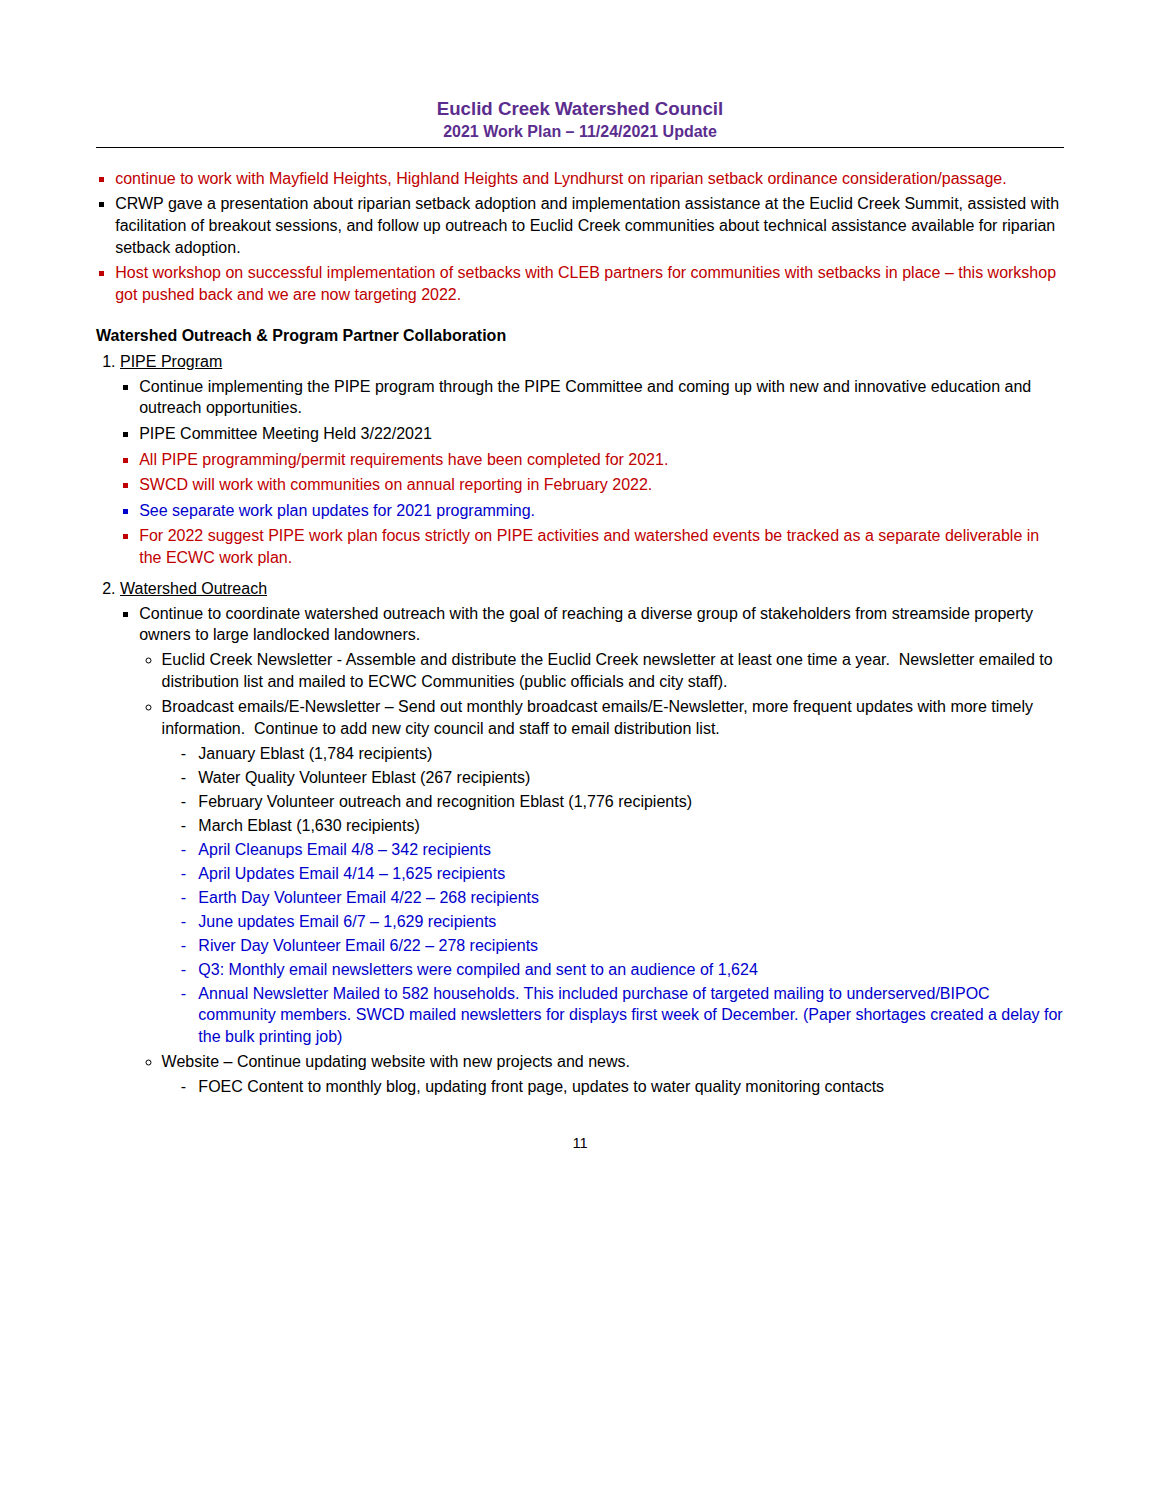Euclid Creek Watershed Council
2021 Work Plan – 11/24/2021 Update
continue to work with Mayfield Heights, Highland Heights and Lyndhurst on riparian setback ordinance consideration/passage.
CRWP gave a presentation about riparian setback adoption and implementation assistance at the Euclid Creek Summit, assisted with facilitation of breakout sessions, and follow up outreach to Euclid Creek communities about technical assistance available for riparian setback adoption.
Host workshop on successful implementation of setbacks with CLEB partners for communities with setbacks in place – this workshop got pushed back and we are now targeting 2022.
Watershed Outreach & Program Partner Collaboration
PIPE Program
Continue implementing the PIPE program through the PIPE Committee and coming up with new and innovative education and outreach opportunities.
PIPE Committee Meeting Held 3/22/2021
All PIPE programming/permit requirements have been completed for 2021.
SWCD will work with communities on annual reporting in February 2022.
See separate work plan updates for 2021 programming.
For 2022 suggest PIPE work plan focus strictly on PIPE activities and watershed events be tracked as a separate deliverable in the ECWC work plan.
Watershed Outreach
Continue to coordinate watershed outreach with the goal of reaching a diverse group of stakeholders from streamside property owners to large landlocked landowners.
Euclid Creek Newsletter - Assemble and distribute the Euclid Creek newsletter at least one time a year. Newsletter emailed to distribution list and mailed to ECWC Communities (public officials and city staff).
Broadcast emails/E-Newsletter – Send out monthly broadcast emails/E-Newsletter, more frequent updates with more timely information. Continue to add new city council and staff to email distribution list.
January Eblast (1,784 recipients)
Water Quality Volunteer Eblast (267 recipients)
February Volunteer outreach and recognition Eblast (1,776 recipients)
March Eblast (1,630 recipients)
April Cleanups Email 4/8 – 342 recipients
April Updates Email 4/14 – 1,625 recipients
Earth Day Volunteer Email 4/22 – 268 recipients
June updates Email 6/7 – 1,629 recipients
River Day Volunteer Email 6/22 – 278 recipients
Q3: Monthly email newsletters were compiled and sent to an audience of 1,624
Annual Newsletter Mailed to 582 households. This included purchase of targeted mailing to underserved/BIPOC community members. SWCD mailed newsletters for displays first week of December. (Paper shortages created a delay for the bulk printing job)
Website – Continue updating website with new projects and news.
FOEC Content to monthly blog, updating front page, updates to water quality monitoring contacts
11